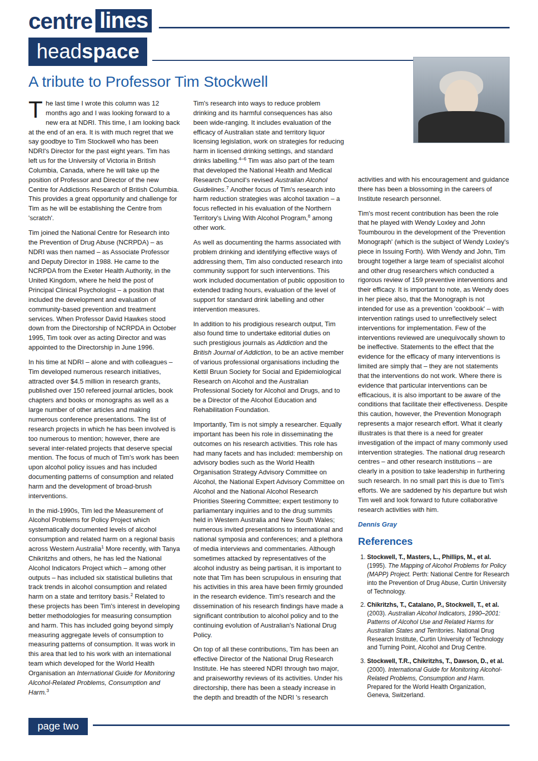centre lines
head space
A tribute to Professor Tim Stockwell
The last time I wrote this column was 12 months ago and I was looking forward to a new era at NDRI. This time, I am looking back at the end of an era. It is with much regret that we say goodbye to Tim Stockwell who has been NDRI's Director for the past eight years. Tim has left us for the University of Victoria in British Columbia, Canada, where he will take up the position of Professor and Director of the new Centre for Addictions Research of British Columbia. This provides a great opportunity and challenge for Tim as he will be establishing the Centre from 'scratch'.
Tim joined the National Centre for Research into the Prevention of Drug Abuse (NCRPDA) – as NDRI was then named – as Associate Professor and Deputy Director in 1988. He came to the NCRPDA from the Exeter Health Authority, in the United Kingdom, where he held the post of Principal Clinical Psychologist – a position that included the development and evaluation of community-based prevention and treatment services. When Professor David Hawkes stood down from the Directorship of NCRPDA in October 1995, Tim took over as acting Director and was appointed to the Directorship in June 1996.
In his time at NDRI – alone and with colleagues – Tim developed numerous research initiatives, attracted over $4.5 million in research grants, published over 150 refereed journal articles, book chapters and books or monographs as well as a large number of other articles and making numerous conference presentations. The list of research projects in which he has been involved is too numerous to mention; however, there are several inter-related projects that deserve special mention. The focus of much of Tim's work has been upon alcohol policy issues and has included documenting patterns of consumption and related harm and the development of broad-brush interventions.
In the mid-1990s, Tim led the Measurement of Alcohol Problems for Policy Project which systematically documented levels of alcohol consumption and related harm on a regional basis across Western Australia1 More recently, with Tanya Chikritzhs and others, he has led the National Alcohol Indicators Project which – among other outputs – has included six statistical bulletins that track trends in alcohol consumption and related harm on a state and territory basis.2 Related to these projects has been Tim's interest in developing better methodologies for measuring consumption and harm. This has included going beyond simply measuring aggregate levels of consumption to measuring patterns of consumption. It was work in this area that led to his work with an international team which developed for the World Health Organisation an International Guide for Monitoring Alcohol-Related Problems, Consumption and Harm.3
Tim's research into ways to reduce problem drinking and its harmful consequences has also been wide-ranging. It includes evaluation of the efficacy of Australian state and territory liquor licensing legislation, work on strategies for reducing harm in licensed drinking settings, and standard drinks labelling.4–6 Tim was also part of the team that developed the National Health and Medical Research Council's revised Australian Alcohol Guidelines.7 Another focus of Tim's research into harm reduction strategies was alcohol taxation – a focus reflected in his evaluation of the Northern Territory's Living With Alcohol Program,8 among other work.
As well as documenting the harms associated with problem drinking and identifying effective ways of addressing them, Tim also conducted research into community support for such interventions. This work included documentation of public opposition to extended trading hours, evaluation of the level of support for standard drink labelling and other intervention measures.
In addition to his prodigious research output, Tim also found time to undertake editorial duties on such prestigious journals as Addiction and the British Journal of Addiction, to be an active member of various professional organisations including the Kettil Bruun Society for Social and Epidemiological Research on Alcohol and the Australian Professional Society for Alcohol and Drugs, and to be a Director of the Alcohol Education and Rehabilitation Foundation.
Importantly, Tim is not simply a researcher. Equally important has been his role in disseminating the outcomes on his research activities. This role has had many facets and has included: membership on advisory bodies such as the World Health Organisation Strategy Advisory Committee on Alcohol, the National Expert Advisory Committee on Alcohol and the National Alcohol Research Priorities Steering Committee; expert testimony to parliamentary inquiries and to the drug summits held in Western Australia and New South Wales; numerous invited presentations to international and national symposia and conferences; and a plethora of media interviews and commentaries. Although sometimes attacked by representatives of the alcohol industry as being partisan, it is important to note that Tim has been scrupulous in ensuring that his activities in this area have been firmly grounded in the research evidence. Tim's research and the dissemination of his research findings have made a significant contribution to alcohol policy and to the continuing evolution of Australian's National Drug Policy.
On top of all these contributions, Tim has been an effective Director of the National Drug Research Institute. He has steered NDRI through two major, and praiseworthy reviews of its activities. Under his directorship, there has been a steady increase in the depth and breadth of the NDRI 's research
activities and with his encouragement and guidance there has been a blossoming in the careers of Institute research personnel.
Tim's most recent contribution has been the role that he played with Wendy Loxley and John Toumbourou in the development of the 'Prevention Monograph' (which is the subject of Wendy Loxley's piece in Issuing Forth). With Wendy and John, Tim brought together a large team of specialist alcohol and other drug researchers which conducted a rigorous review of 159 preventive interventions and their efficacy. It is important to note, as Wendy does in her piece also, that the Monograph is not intended for use as a prevention 'cookbook' – with intervention ratings used to unreflectively select interventions for implementation. Few of the interventions reviewed are unequivocally shown to be ineffective. Statements to the effect that the evidence for the efficacy of many interventions is limited are simply that – they are not statements that the interventions do not work. Where there is evidence that particular interventions can be efficacious, it is also important to be aware of the conditions that facilitate their effectiveness. Despite this caution, however, the Prevention Monograph represents a major research effort. What it clearly illustrates is that there is a need for greater investigation of the impact of many commonly used intervention strategies. The national drug research centres – and other research institutions – are clearly in a position to take leadership in furthering such research. In no small part this is due to Tim's efforts. We are saddened by his departure but wish Tim well and look forward to future collaborative research activities with him.
Dennis Gray
References
Stockwell, T., Masters, L., Phillips, M., et al. (1995). The Mapping of Alcohol Problems for Policy (MAPP) Project. Perth: National Centre for Research into the Prevention of Drug Abuse, Curtin University of Technology.
Chikritzhs, T., Catalano, P., Stockwell, T., et al. (2003). Australian Alcohol Indicators, 1990–2001: Patterns of Alcohol Use and Related Harms for Australian States and Territories. National Drug Research Institute, Curtin University of Technology and Turning Point, Alcohol and Drug Centre.
Stockwell, T.R., Chikritzhs, T., Dawson, D., et al. (2000). International Guide for Monitoring Alcohol-Related Problems, Consumption and Harm. Prepared for the World Health Organization, Geneva, Switzerland.
page two